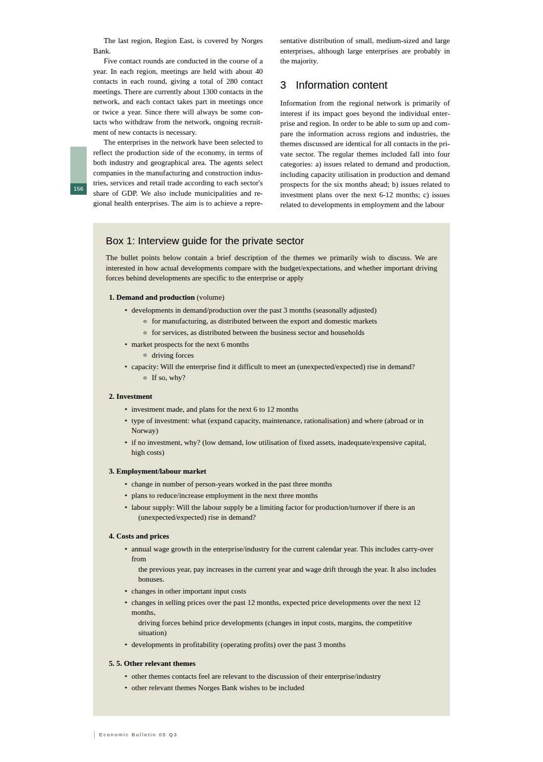156
The last region, Region East, is covered by Norges Bank.
Five contact rounds are conducted in the course of a year. In each region, meetings are held with about 40 contacts in each round, giving a total of 280 contact meetings. There are currently about 1300 contacts in the network, and each contact takes part in meetings once or twice a year. Since there will always be some contacts who withdraw from the network, ongoing recruitment of new contacts is necessary.
The enterprises in the network have been selected to reflect the production side of the economy, in terms of both industry and geographical area. The agents select companies in the manufacturing and construction industries, services and retail trade according to each sector's share of GDP. We also include municipalities and regional health enterprises. The aim is to achieve a representative distribution of small, medium-sized and large enterprises, although large enterprises are probably in the majority.
3 Information content
Information from the regional network is primarily of interest if its impact goes beyond the individual enterprise and region. In order to be able to sum up and compare the information across regions and industries, the themes discussed are identical for all contacts in the private sector. The regular themes included fall into four categories: a) issues related to demand and production, including capacity utilisation in production and demand prospects for the six months ahead; b) issues related to investment plans over the next 6-12 months; c) issues related to developments in employment and the labour
Box 1: Interview guide for the private sector
The bullet points below contain a brief description of the themes we primarily wish to discuss. We are interested in how actual developments compare with the budget/expectations, and whether important driving forces behind developments are specific to the enterprise or apply
Demand and production (volume)
developments in demand/production over the past 3 months (seasonally adjusted)
for manufacturing, as distributed between the export and domestic markets
for services, as distributed between the business sector and households
market prospects for the next 6 months
driving forces
capacity: Will the enterprise find it difficult to meet an (unexpected/expected) rise in demand?
If so, why?
Investment
investment made, and plans for the next 6 to 12 months
type of investment: what (expand capacity, maintenance, rationalisation) and where (abroad or in Norway)
if no investment, why? (low demand, low utilisation of fixed assets, inadequate/expensive capital, high costs)
Employment/labour market
change in number of person-years worked in the past three months
plans to reduce/increase employment in the next three months
labour supply: Will the labour supply be a limiting factor for production/turnover if there is an (unexpected/expected) rise in demand?
Costs and prices
annual wage growth in the enterprise/industry for the current calendar year. This includes carry-over from the previous year, pay increases in the current year and wage drift through the year. It also includes bonuses.
changes in other important input costs
changes in selling prices over the past 12 months, expected price developments over the next 12 months, driving forces behind price developments (changes in input costs, margins, the competitive situation)
developments in profitability (operating profits) over the past 3 months
5. Other relevant themes
other themes contacts feel are relevant to the discussion of their enterprise/industry
other relevant themes Norges Bank wishes to be included
Economic Bulletin 05 Q3